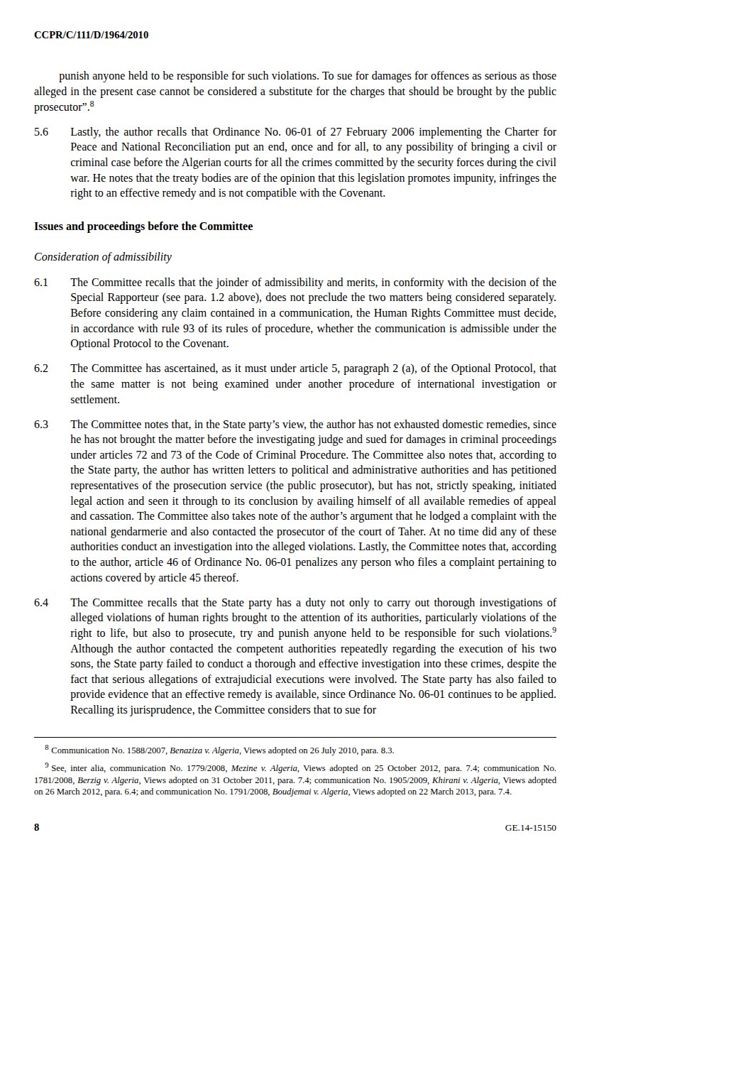CCPR/C/111/D/1964/2010
punish anyone held to be responsible for such violations. To sue for damages for offences as serious as those alleged in the present case cannot be considered a substitute for the charges that should be brought by the public prosecutor”.8
5.6
Lastly, the author recalls that Ordinance No. 06-01 of 27 February 2006 implementing the Charter for Peace and National Reconciliation put an end, once and for all, to any possibility of bringing a civil or criminal case before the Algerian courts for all the crimes committed by the security forces during the civil war. He notes that the treaty bodies are of the opinion that this legislation promotes impunity, infringes the right to an effective remedy and is not compatible with the Covenant.
Issues and proceedings before the Committee
Consideration of admissibility
6.1
The Committee recalls that the joinder of admissibility and merits, in conformity with the decision of the Special Rapporteur (see para. 1.2 above), does not preclude the two matters being considered separately. Before considering any claim contained in a communication, the Human Rights Committee must decide, in accordance with rule 93 of its rules of procedure, whether the communication is admissible under the Optional Protocol to the Covenant.
6.2
The Committee has ascertained, as it must under article 5, paragraph 2 (a), of the Optional Protocol, that the same matter is not being examined under another procedure of international investigation or settlement.
6.3
The Committee notes that, in the State party’s view, the author has not exhausted domestic remedies, since he has not brought the matter before the investigating judge and sued for damages in criminal proceedings under articles 72 and 73 of the Code of Criminal Procedure. The Committee also notes that, according to the State party, the author has written letters to political and administrative authorities and has petitioned representatives of the prosecution service (the public prosecutor), but has not, strictly speaking, initiated legal action and seen it through to its conclusion by availing himself of all available remedies of appeal and cassation. The Committee also takes note of the author’s argument that he lodged a complaint with the national gendarmerie and also contacted the prosecutor of the court of Taher. At no time did any of these authorities conduct an investigation into the alleged violations. Lastly, the Committee notes that, according to the author, article 46 of Ordinance No. 06-01 penalizes any person who files a complaint pertaining to actions covered by article 45 thereof.
6.4
The Committee recalls that the State party has a duty not only to carry out thorough investigations of alleged violations of human rights brought to the attention of its authorities, particularly violations of the right to life, but also to prosecute, try and punish anyone held to be responsible for such violations.9 Although the author contacted the competent authorities repeatedly regarding the execution of his two sons, the State party failed to conduct a thorough and effective investigation into these crimes, despite the fact that serious allegations of extrajudicial executions were involved. The State party has also failed to provide evidence that an effective remedy is available, since Ordinance No. 06-01 continues to be applied. Recalling its jurisprudence, the Committee considers that to sue for
8 Communication No. 1588/2007, Benaziza v. Algeria, Views adopted on 26 July 2010, para. 8.3.
9 See, inter alia, communication No. 1779/2008, Mezine v. Algeria, Views adopted on 25 October 2012, para. 7.4; communication No. 1781/2008, Berzig v. Algeria, Views adopted on 31 October 2011, para. 7.4; communication No. 1905/2009, Khirani v. Algeria, Views adopted on 26 March 2012, para. 6.4; and communication No. 1791/2008, Boudjemai v. Algeria, Views adopted on 22 March 2013, para. 7.4.
8 GE.14-15150